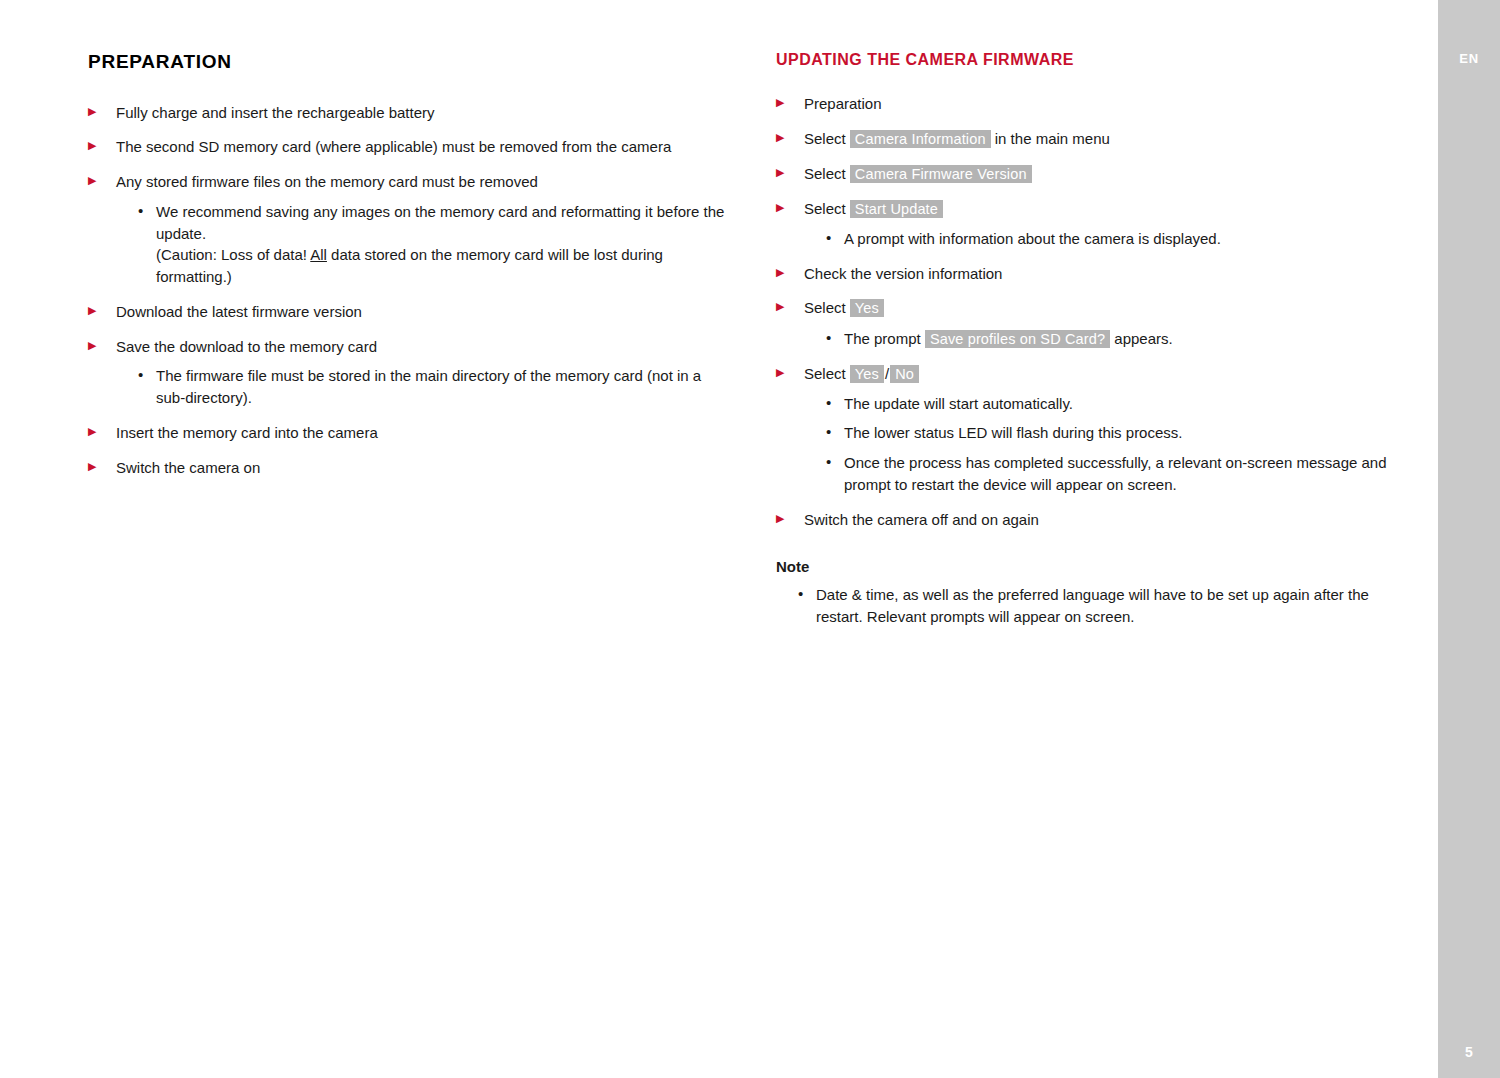EN
5
PREPARATION
Fully charge and insert the rechargeable battery
The second SD memory card (where applicable) must be removed from the camera
Any stored firmware files on the memory card must be removed
We recommend saving any images on the memory card and reformatting it before the update.
(Caution: Loss of data! All data stored on the memory card will be lost during formatting.)
Download the latest firmware version
Save the download to the memory card
The firmware file must be stored in the main directory of the memory card (not in a sub-directory).
Insert the memory card into the camera
Switch the camera on
UPDATING THE CAMERA FIRMWARE
Preparation
Select Camera Information in the main menu
Select Camera Firmware Version
Select Start Update
A prompt with information about the camera is displayed.
Check the version information
Select Yes
The prompt Save profiles on SD Card? appears.
Select Yes/No
The update will start automatically.
The lower status LED will flash during this process.
Once the process has completed successfully, a relevant on-screen message and prompt to restart the device will appear on screen.
Switch the camera off and on again
Note
Date & time, as well as the preferred language will have to be set up again after the restart. Relevant prompts will appear on screen.